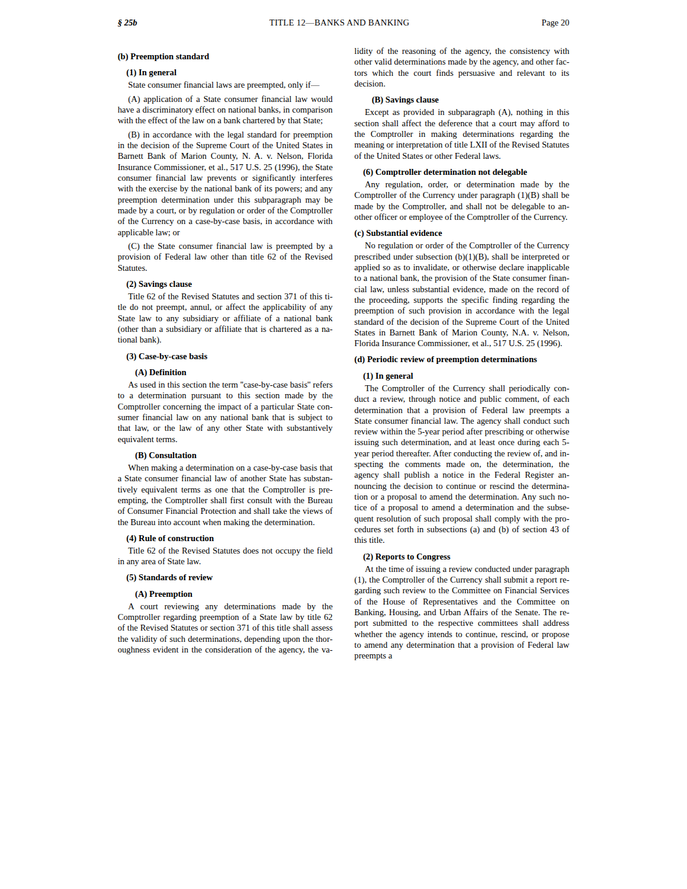§ 25b TITLE 12—BANKS AND BANKING Page 20
(b) Preemption standard
(1) In general
State consumer financial laws are preempted, only if—
(A) application of a State consumer financial law would have a discriminatory effect on national banks, in comparison with the effect of the law on a bank chartered by that State;
(B) in accordance with the legal standard for preemption in the decision of the Supreme Court of the United States in Barnett Bank of Marion County, N. A. v. Nelson, Florida Insurance Commissioner, et al., 517 U.S. 25 (1996), the State consumer financial law prevents or significantly interferes with the exercise by the national bank of its powers; and any preemption determination under this subparagraph may be made by a court, or by regulation or order of the Comptroller of the Currency on a case-by-case basis, in accordance with applicable law; or
(C) the State consumer financial law is preempted by a provision of Federal law other than title 62 of the Revised Statutes.
(2) Savings clause
Title 62 of the Revised Statutes and section 371 of this title do not preempt, annul, or affect the applicability of any State law to any subsidiary or affiliate of a national bank (other than a subsidiary or affiliate that is chartered as a national bank).
(3) Case-by-case basis
(A) Definition
As used in this section the term ''case-by-case basis'' refers to a determination pursuant to this section made by the Comptroller concerning the impact of a particular State consumer financial law on any national bank that is subject to that law, or the law of any other State with substantively equivalent terms.
(B) Consultation
When making a determination on a case-by-case basis that a State consumer financial law of another State has substantively equivalent terms as one that the Comptroller is preempting, the Comptroller shall first consult with the Bureau of Consumer Financial Protection and shall take the views of the Bureau into account when making the determination.
(4) Rule of construction
Title 62 of the Revised Statutes does not occupy the field in any area of State law.
(5) Standards of review
(A) Preemption
A court reviewing any determinations made by the Comptroller regarding preemption of a State law by title 62 of the Revised Statutes or section 371 of this title shall assess the validity of such determinations, depending upon the thoroughness evident in the consideration of the agency, the validity of the reasoning of the agency, the consistency with other valid determinations made by the agency, and other factors which the court finds persuasive and relevant to its decision.
(B) Savings clause
Except as provided in subparagraph (A), nothing in this section shall affect the deference that a court may afford to the Comptroller in making determinations regarding the meaning or interpretation of title LXII of the Revised Statutes of the United States or other Federal laws.
(6) Comptroller determination not delegable
Any regulation, order, or determination made by the Comptroller of the Currency under paragraph (1)(B) shall be made by the Comptroller, and shall not be delegable to another officer or employee of the Comptroller of the Currency.
(c) Substantial evidence
No regulation or order of the Comptroller of the Currency prescribed under subsection (b)(1)(B), shall be interpreted or applied so as to invalidate, or otherwise declare inapplicable to a national bank, the provision of the State consumer financial law, unless substantial evidence, made on the record of the proceeding, supports the specific finding regarding the preemption of such provision in accordance with the legal standard of the decision of the Supreme Court of the United States in Barnett Bank of Marion County, N.A. v. Nelson, Florida Insurance Commissioner, et al., 517 U.S. 25 (1996).
(d) Periodic review of preemption determinations
(1) In general
The Comptroller of the Currency shall periodically conduct a review, through notice and public comment, of each determination that a provision of Federal law preempts a State consumer financial law. The agency shall conduct such review within the 5-year period after prescribing or otherwise issuing such determination, and at least once during each 5-year period thereafter. After conducting the review of, and inspecting the comments made on, the determination, the agency shall publish a notice in the Federal Register announcing the decision to continue or rescind the determination or a proposal to amend the determination. Any such notice of a proposal to amend a determination and the subsequent resolution of such proposal shall comply with the procedures set forth in subsections (a) and (b) of section 43 of this title.
(2) Reports to Congress
At the time of issuing a review conducted under paragraph (1), the Comptroller of the Currency shall submit a report regarding such review to the Committee on Financial Services of the House of Representatives and the Committee on Banking, Housing, and Urban Affairs of the Senate. The report submitted to the respective committees shall address whether the agency intends to continue, rescind, or propose to amend any determination that a provision of Federal law preempts a